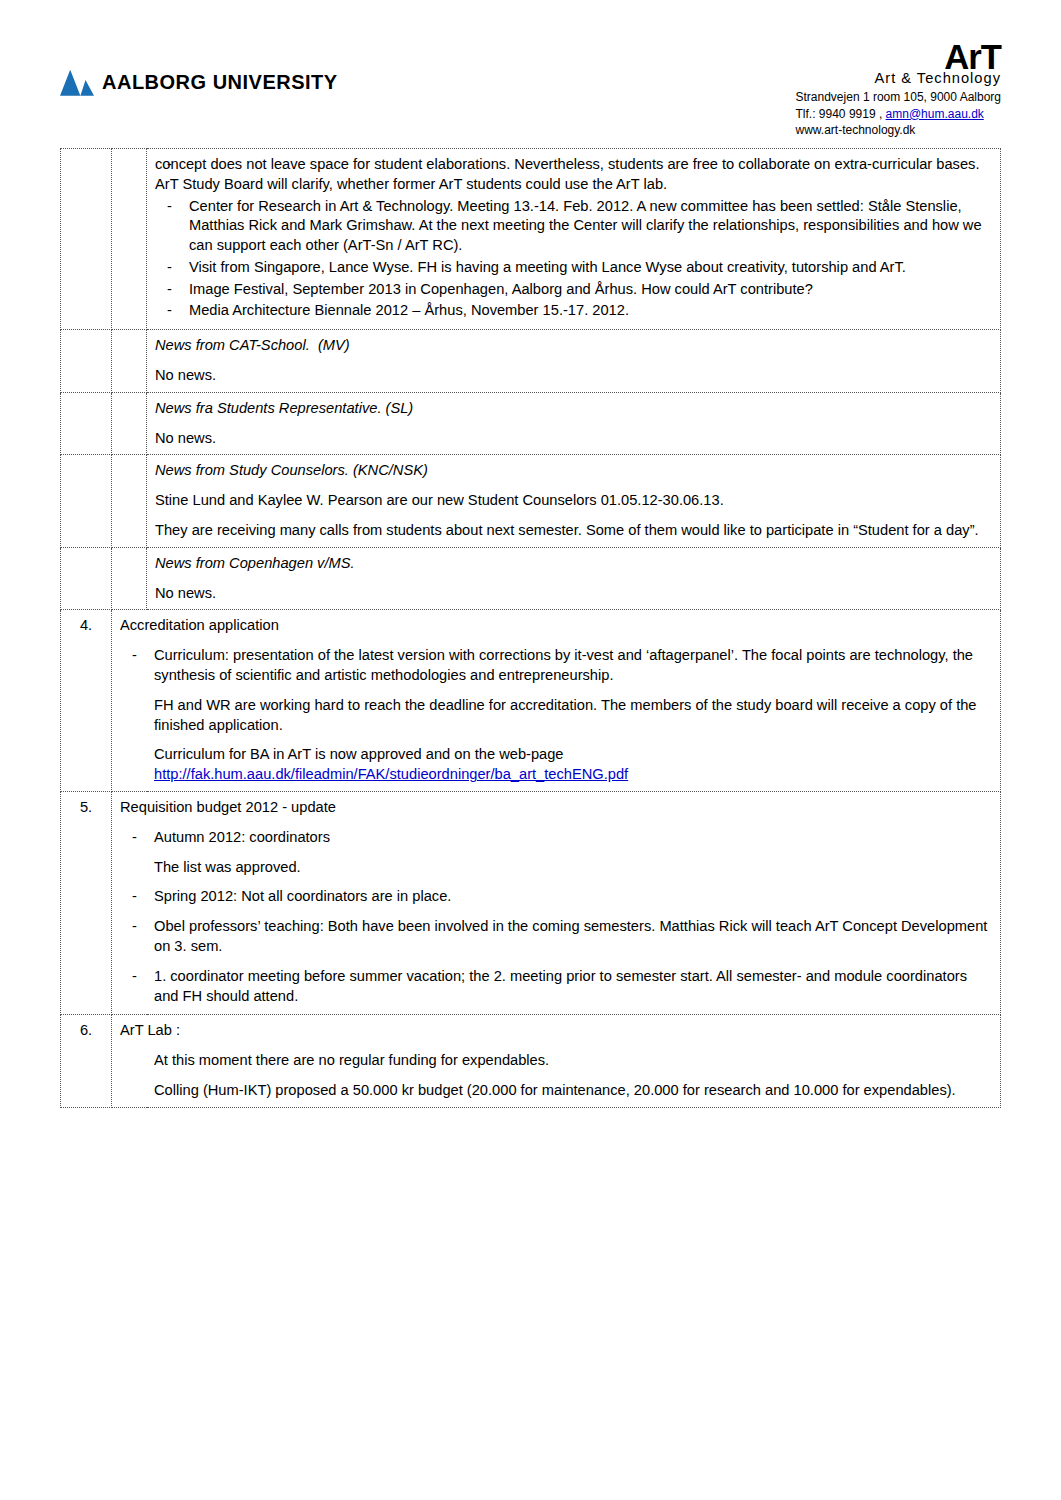AALBORG UNIVERSITY
ArTArt & Technology
Strandvejen 1 room 105, 9000 Aalborg
Tlf.: 9940 9919 , amn@hum.aau.dk
www.art-technology.dk
| | | concept does not leave space for student elaborations. Nevertheless, students are free to collaborate on extra-curricular bases. ArT Study Board will clarify, whether former ArT students could use the ArT lab. Center for Research in Art & Technology. Meeting 13.-14. Feb. 2012. A new committee has been settled: Ståle Stenslie, Matthias Rick and Mark Grimshaw. At the next meeting the Center will clarify the relationships, responsibilities and how we can support each other (ArT-Sn / ArT RC). Visit from Singapore, Lance Wyse. FH is having a meeting with Lance Wyse about creativity, tutorship and ArT. Image Festival, September 2013 in Copenhagen, Aalborg and Århus. How could ArT contribute? Media Architecture Biennale 2012 – Århus, November 15.-17. 2012. |
| | | News from CAT-School. (MV) No news. |
| | | News fra Students Representative. (SL) No news. |
| | | News from Study Counselors. (KNC/NSK) Stine Lund and Kaylee W. Pearson are our new Student Counselors 01.05.12-30.06.13. They are receiving many calls from students about next semester. Some of them would like to participate in “Student for a day”. |
| | | News from Copenhagen v/MS. No news. |
| 4. | Accreditation application Curriculum: presentation of the latest version with corrections by it-vest and ‘aftagerpanel’. The focal points are technology, the synthesis of scientific and artistic methodologies and entrepreneurship. FH and WR are working hard to reach the deadline for accreditation. The members of the study board will receive a copy of the finished application. Curriculum for BA in ArT is now approved and on the web-page http://fak.hum.aau.dk/fileadmin/FAK/studieordninger/ba_art_techENG.pdf |
| 5. | Requisition budget 2012 - update Autumn 2012: coordinators The list was approved. Spring 2012: Not all coordinators are in place. Obel professors’ teaching: Both have been involved in the coming semesters. Matthias Rick will teach ArT Concept Development on 3. sem. 1. coordinator meeting before summer vacation; the 2. meeting prior to semester start. All semester- and module coordinators and FH should attend. |
| 6. | ArT Lab : At this moment there are no regular funding for expendables. Colling (Hum-IKT) proposed a 50.000 kr budget (20.000 for maintenance, 20.000 for research and 10.000 for expendables). |